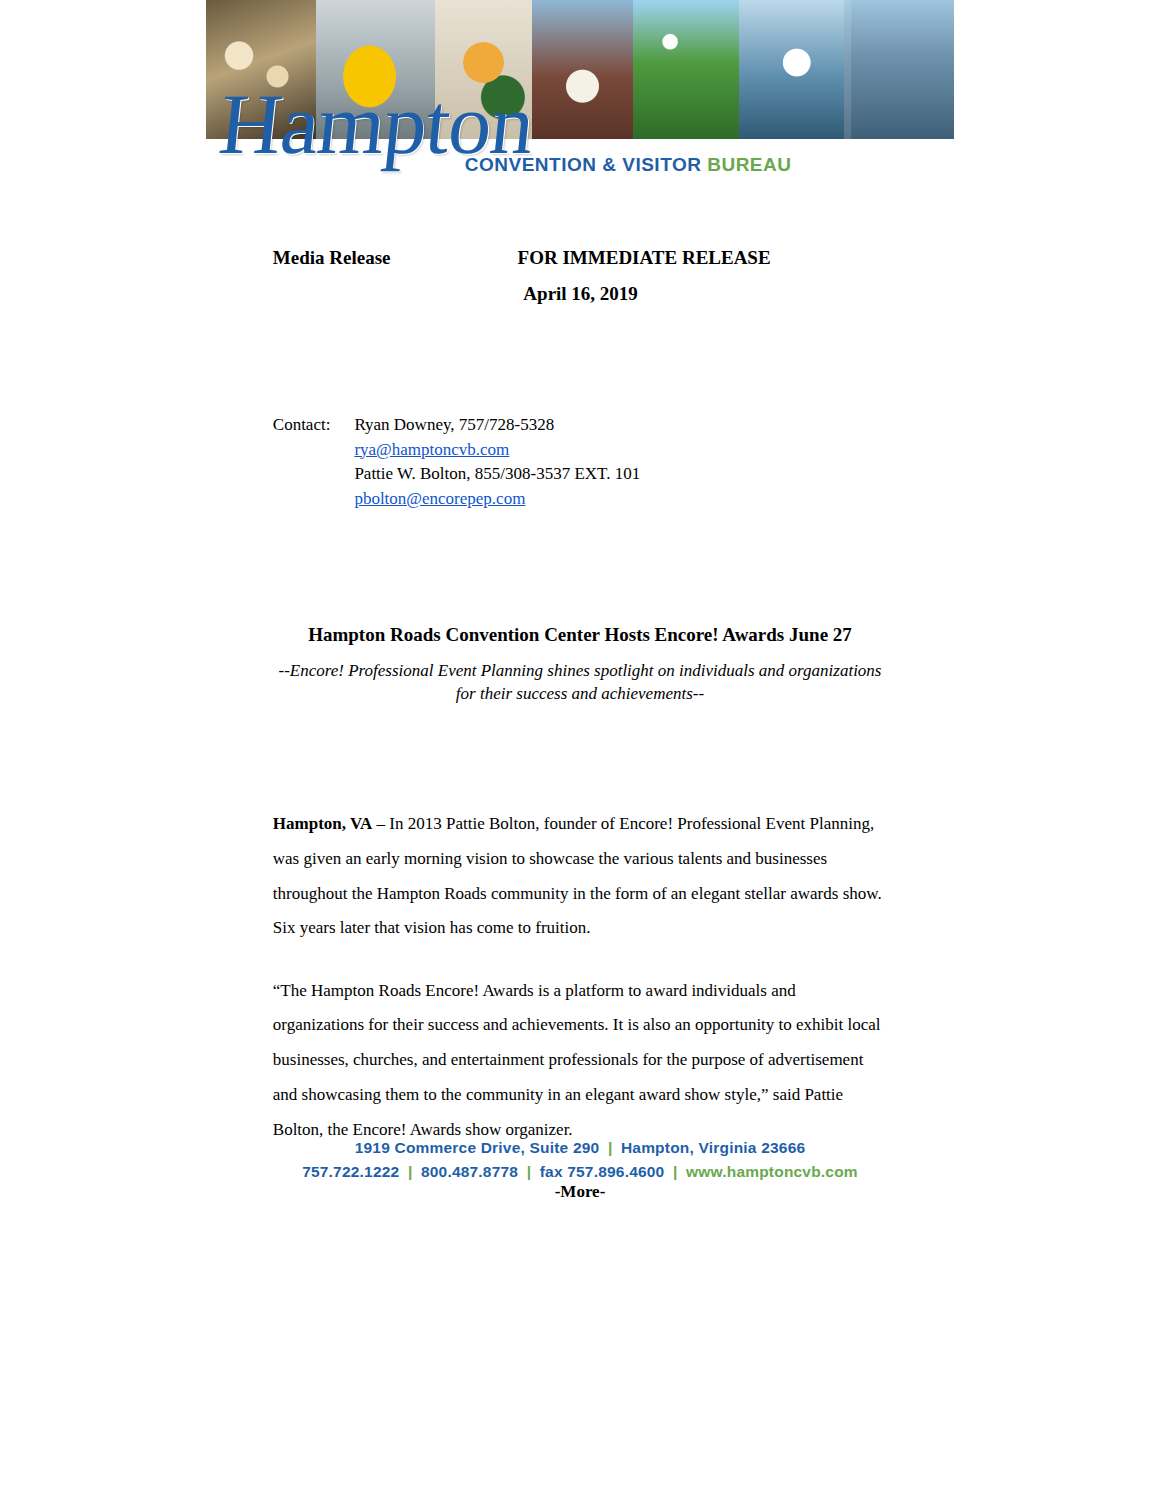Hampton
CONVENTION & VISITOR BUREAU
Media Release
FOR IMMEDIATE RELEASE April 16, 2019
Contact:
Ryan Downey, 757/728-5328
rya@hamptoncvb.com
Pattie W. Bolton, 855/308-3537 EXT. 101
pbolton@encorepep.com
Hampton Roads Convention Center Hosts Encore! Awards June 27
--Encore! Professional Event Planning shines spotlight on individuals and organizations
for their success and achievements--
Hampton, VA – In 2013 Pattie Bolton, founder of Encore! Professional Event Planning, was given an early morning vision to showcase the various talents and businesses throughout the Hampton Roads community in the form of an elegant stellar awards show. Six years later that vision has come to fruition.
“The Hampton Roads Encore! Awards is a platform to award individuals and organizations for their success and achievements. It is also an opportunity to exhibit local businesses, churches, and entertainment professionals for the purpose of advertisement and showcasing them to the community in an elegant award show style,” said Pattie Bolton, the Encore! Awards show organizer.
-More-
1919 Commerce Drive, Suite 290 | Hampton, Virginia 23666
757.722.1222 | 800.487.8778 | fax 757.896.4600 | www.hamptoncvb.com